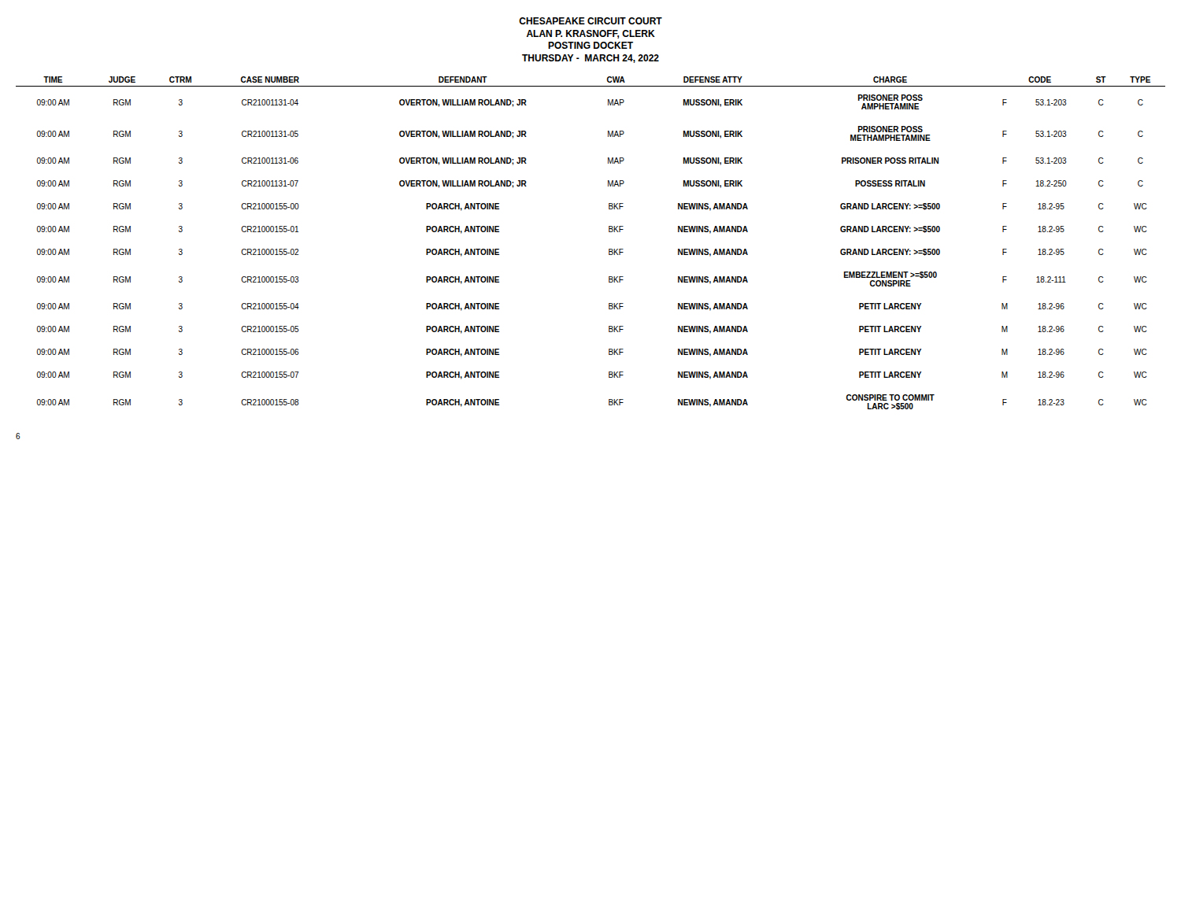CHESAPEAKE CIRCUIT COURT
ALAN P. KRASNOFF, CLERK
POSTING DOCKET
THURSDAY - MARCH 24, 2022
| TIME | JUDGE | CTRM | CASE NUMBER | DEFENDANT | CWA | DEFENSE ATTY | CHARGE | CODE | ST | TYPE |
| --- | --- | --- | --- | --- | --- | --- | --- | --- | --- | --- |
| 09:00 AM | RGM | 3 | CR21001131-04 | OVERTON, WILLIAM ROLAND; JR | MAP | MUSSONI, ERIK | PRISONER POSS AMPHETAMINE | F | 53.1-203 | C | C |
| 09:00 AM | RGM | 3 | CR21001131-05 | OVERTON, WILLIAM ROLAND; JR | MAP | MUSSONI, ERIK | PRISONER POSS METHAMPHETAMINE | F | 53.1-203 | C | C |
| 09:00 AM | RGM | 3 | CR21001131-06 | OVERTON, WILLIAM ROLAND; JR | MAP | MUSSONI, ERIK | PRISONER POSS RITALIN | F | 53.1-203 | C | C |
| 09:00 AM | RGM | 3 | CR21001131-07 | OVERTON, WILLIAM ROLAND; JR | MAP | MUSSONI, ERIK | POSSESS RITALIN | F | 18.2-250 | C | C |
| 09:00 AM | RGM | 3 | CR21000155-00 | POARCH, ANTOINE | BKF | NEWINS, AMANDA | GRAND LARCENY: >=$500 | F | 18.2-95 | C | WC |
| 09:00 AM | RGM | 3 | CR21000155-01 | POARCH, ANTOINE | BKF | NEWINS, AMANDA | GRAND LARCENY: >=$500 | F | 18.2-95 | C | WC |
| 09:00 AM | RGM | 3 | CR21000155-02 | POARCH, ANTOINE | BKF | NEWINS, AMANDA | GRAND LARCENY: >=$500 | F | 18.2-95 | C | WC |
| 09:00 AM | RGM | 3 | CR21000155-03 | POARCH, ANTOINE | BKF | NEWINS, AMANDA | EMBEZZLEMENT >=$500 CONSPIRE | F | 18.2-111 | C | WC |
| 09:00 AM | RGM | 3 | CR21000155-04 | POARCH, ANTOINE | BKF | NEWINS, AMANDA | PETIT LARCENY | M | 18.2-96 | C | WC |
| 09:00 AM | RGM | 3 | CR21000155-05 | POARCH, ANTOINE | BKF | NEWINS, AMANDA | PETIT LARCENY | M | 18.2-96 | C | WC |
| 09:00 AM | RGM | 3 | CR21000155-06 | POARCH, ANTOINE | BKF | NEWINS, AMANDA | PETIT LARCENY | M | 18.2-96 | C | WC |
| 09:00 AM | RGM | 3 | CR21000155-07 | POARCH, ANTOINE | BKF | NEWINS, AMANDA | PETIT LARCENY | M | 18.2-96 | C | WC |
| 09:00 AM | RGM | 3 | CR21000155-08 | POARCH, ANTOINE | BKF | NEWINS, AMANDA | CONSPIRE TO COMMIT LARC >$500 | F | 18.2-23 | C | WC |
6